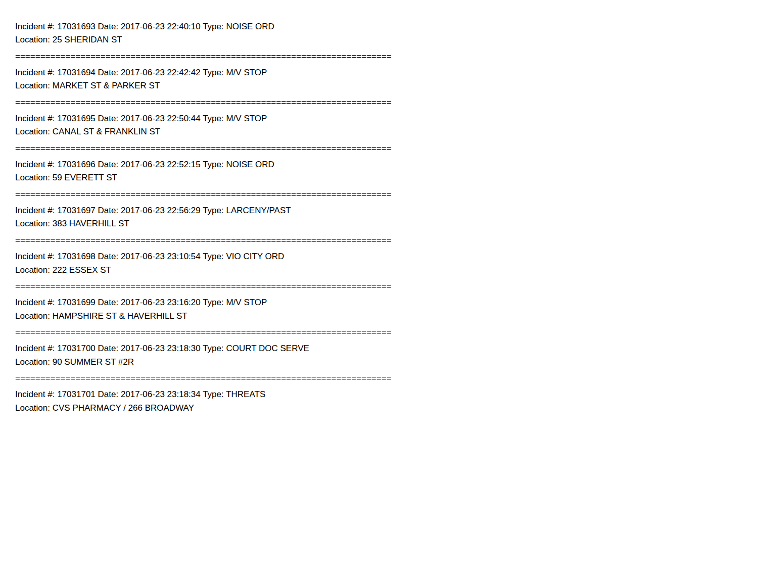Incident #: 17031693 Date: 2017-06-23 22:40:10 Type: NOISE ORD
Location: 25 SHERIDAN ST
===========================================================================
Incident #: 17031694 Date: 2017-06-23 22:42:42 Type: M/V STOP
Location: MARKET ST & PARKER ST
===========================================================================
Incident #: 17031695 Date: 2017-06-23 22:50:44 Type: M/V STOP
Location: CANAL ST & FRANKLIN ST
===========================================================================
Incident #: 17031696 Date: 2017-06-23 22:52:15 Type: NOISE ORD
Location: 59 EVERETT ST
===========================================================================
Incident #: 17031697 Date: 2017-06-23 22:56:29 Type: LARCENY/PAST
Location: 383 HAVERHILL ST
===========================================================================
Incident #: 17031698 Date: 2017-06-23 23:10:54 Type: VIO CITY ORD
Location: 222 ESSEX ST
===========================================================================
Incident #: 17031699 Date: 2017-06-23 23:16:20 Type: M/V STOP
Location: HAMPSHIRE ST & HAVERHILL ST
===========================================================================
Incident #: 17031700 Date: 2017-06-23 23:18:30 Type: COURT DOC SERVE
Location: 90 SUMMER ST #2R
===========================================================================
Incident #: 17031701 Date: 2017-06-23 23:18:34 Type: THREATS
Location: CVS PHARMACY / 266 BROADWAY